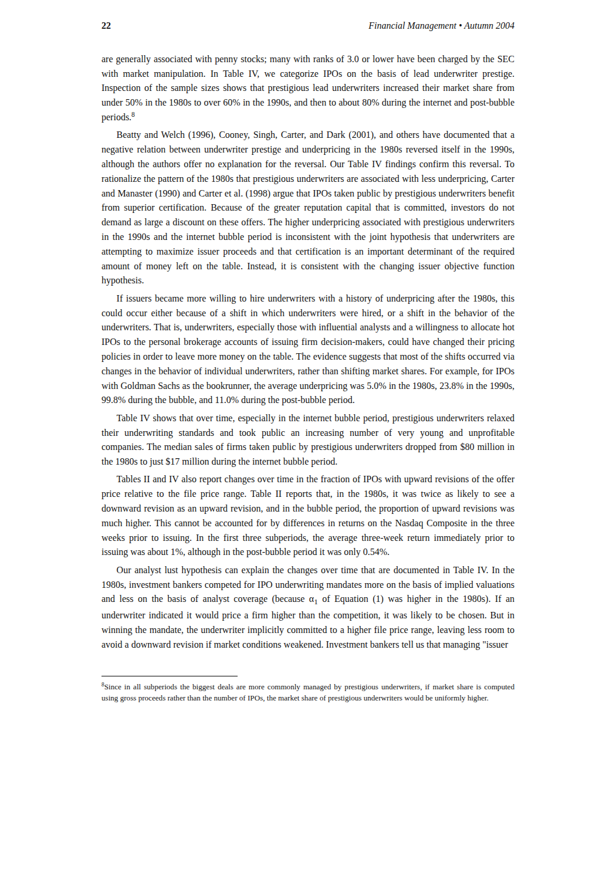22 Financial Management • Autumn 2004
are generally associated with penny stocks; many with ranks of 3.0 or lower have been charged by the SEC with market manipulation. In Table IV, we categorize IPOs on the basis of lead underwriter prestige. Inspection of the sample sizes shows that prestigious lead underwriters increased their market share from under 50% in the 1980s to over 60% in the 1990s, and then to about 80% during the internet and post-bubble periods.8
Beatty and Welch (1996), Cooney, Singh, Carter, and Dark (2001), and others have documented that a negative relation between underwriter prestige and underpricing in the 1980s reversed itself in the 1990s, although the authors offer no explanation for the reversal. Our Table IV findings confirm this reversal. To rationalize the pattern of the 1980s that prestigious underwriters are associated with less underpricing, Carter and Manaster (1990) and Carter et al. (1998) argue that IPOs taken public by prestigious underwriters benefit from superior certification. Because of the greater reputation capital that is committed, investors do not demand as large a discount on these offers. The higher underpricing associated with prestigious underwriters in the 1990s and the internet bubble period is inconsistent with the joint hypothesis that underwriters are attempting to maximize issuer proceeds and that certification is an important determinant of the required amount of money left on the table. Instead, it is consistent with the changing issuer objective function hypothesis.
If issuers became more willing to hire underwriters with a history of underpricing after the 1980s, this could occur either because of a shift in which underwriters were hired, or a shift in the behavior of the underwriters. That is, underwriters, especially those with influential analysts and a willingness to allocate hot IPOs to the personal brokerage accounts of issuing firm decision-makers, could have changed their pricing policies in order to leave more money on the table. The evidence suggests that most of the shifts occurred via changes in the behavior of individual underwriters, rather than shifting market shares. For example, for IPOs with Goldman Sachs as the bookrunner, the average underpricing was 5.0% in the 1980s, 23.8% in the 1990s, 99.8% during the bubble, and 11.0% during the post-bubble period.
Table IV shows that over time, especially in the internet bubble period, prestigious underwriters relaxed their underwriting standards and took public an increasing number of very young and unprofitable companies. The median sales of firms taken public by prestigious underwriters dropped from $80 million in the 1980s to just $17 million during the internet bubble period.
Tables II and IV also report changes over time in the fraction of IPOs with upward revisions of the offer price relative to the file price range. Table II reports that, in the 1980s, it was twice as likely to see a downward revision as an upward revision, and in the bubble period, the proportion of upward revisions was much higher. This cannot be accounted for by differences in returns on the Nasdaq Composite in the three weeks prior to issuing. In the first three subperiods, the average three-week return immediately prior to issuing was about 1%, although in the post-bubble period it was only 0.54%.
Our analyst lust hypothesis can explain the changes over time that are documented in Table IV. In the 1980s, investment bankers competed for IPO underwriting mandates more on the basis of implied valuations and less on the basis of analyst coverage (because α1 of Equation (1) was higher in the 1980s). If an underwriter indicated it would price a firm higher than the competition, it was likely to be chosen. But in winning the mandate, the underwriter implicitly committed to a higher file price range, leaving less room to avoid a downward revision if market conditions weakened. Investment bankers tell us that managing "issuer
8Since in all subperiods the biggest deals are more commonly managed by prestigious underwriters, if market share is computed using gross proceeds rather than the number of IPOs, the market share of prestigious underwriters would be uniformly higher.